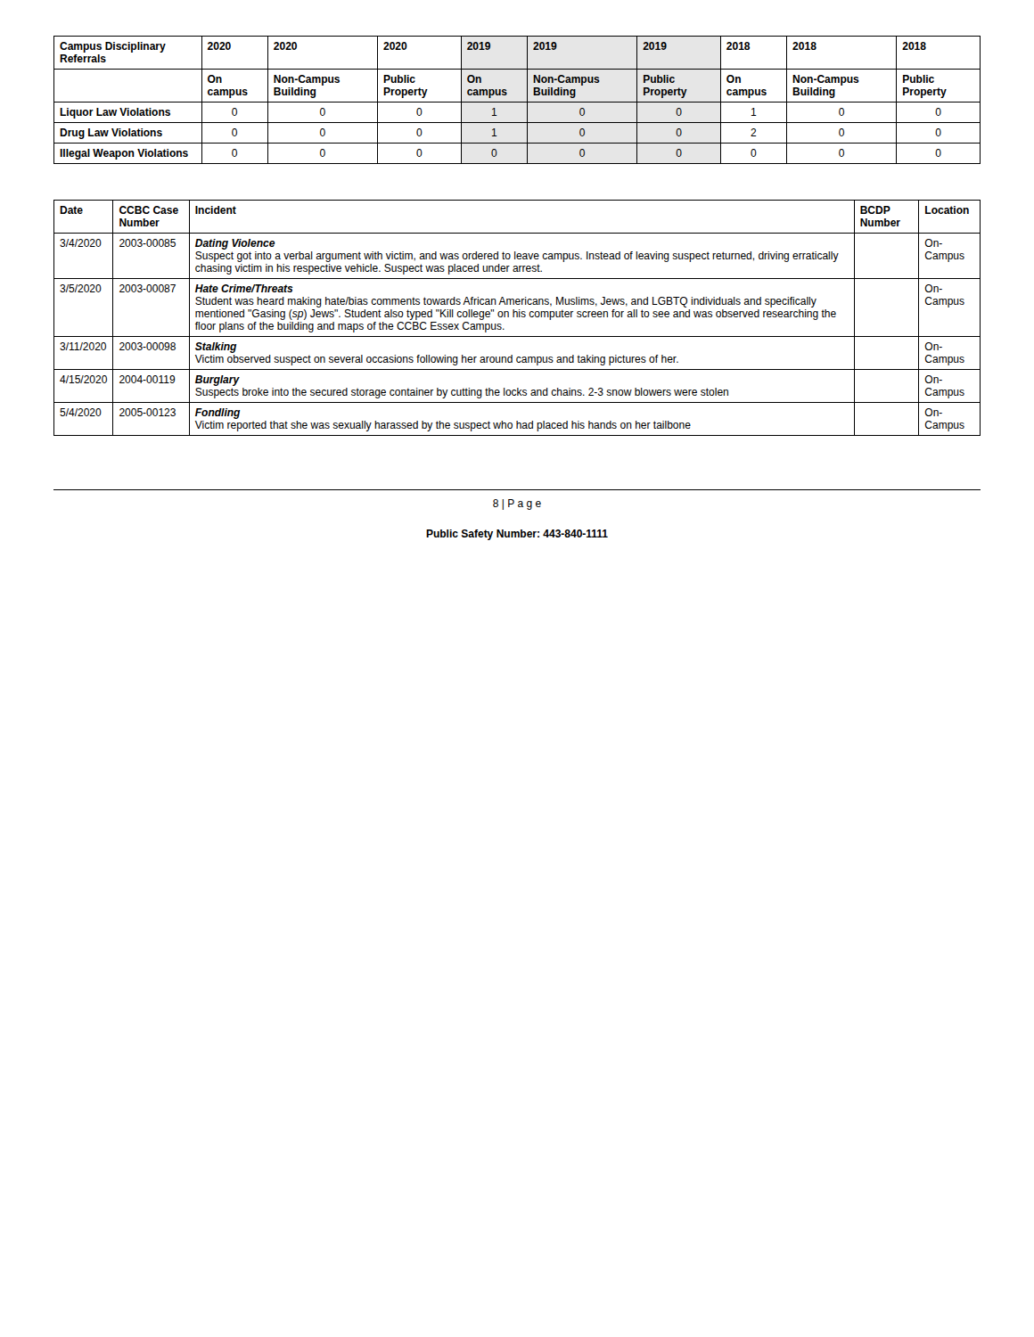| Campus Disciplinary Referrals | 2020 | 2020 | 2020 | 2019 | 2019 | 2019 | 2018 | 2018 | 2018 |
| --- | --- | --- | --- | --- | --- | --- | --- | --- | --- |
| | On campus | Non-Campus Building | Public Property | On campus | Non-Campus Building | Public Property | On campus | Non-Campus Building | Public Property |
| Liquor Law Violations | 0 | 0 | 0 | 1 | 0 | 0 | 1 | 0 | 0 |
| Drug Law Violations | 0 | 0 | 0 | 1 | 0 | 0 | 2 | 0 | 0 |
| Illegal Weapon Violations | 0 | 0 | 0 | 0 | 0 | 0 | 0 | 0 | 0 |
| Date | CCBC Case Number | Incident | BCDP Number | Location |
| --- | --- | --- | --- | --- |
| 3/4/2020 | 2003-00085 | Dating Violence Suspect got into a verbal argument with victim, and was ordered to leave campus. Instead of leaving suspect returned, driving erratically chasing victim in his respective vehicle. Suspect was placed under arrest. | | On-Campus |
| 3/5/2020 | 2003-00087 | Hate Crime/Threats Student was heard making hate/bias comments towards African Americans, Muslims, Jews, and LGBTQ individuals and specifically mentioned "Gasing ( sp ) Jews". Student also typed "Kill college" on his computer screen for all to see and was observed researching the floor plans of the building and maps of the CCBC Essex Campus. | | On-Campus |
| 3/11/2020 | 2003-00098 | Stalking Victim observed suspect on several occasions following her around campus and taking pictures of her. | | On-Campus |
| 4/15/2020 | 2004-00119 | Burglary Suspects broke into the secured storage container by cutting the locks and chains. 2-3 snow blowers were stolen | | On-Campus |
| 5/4/2020 | 2005-00123 | Fondling Victim reported that she was sexually harassed by the suspect who had placed his hands on her tailbone | | On-Campus |
8 | P a g e
Public Safety Number: 443-840-1111